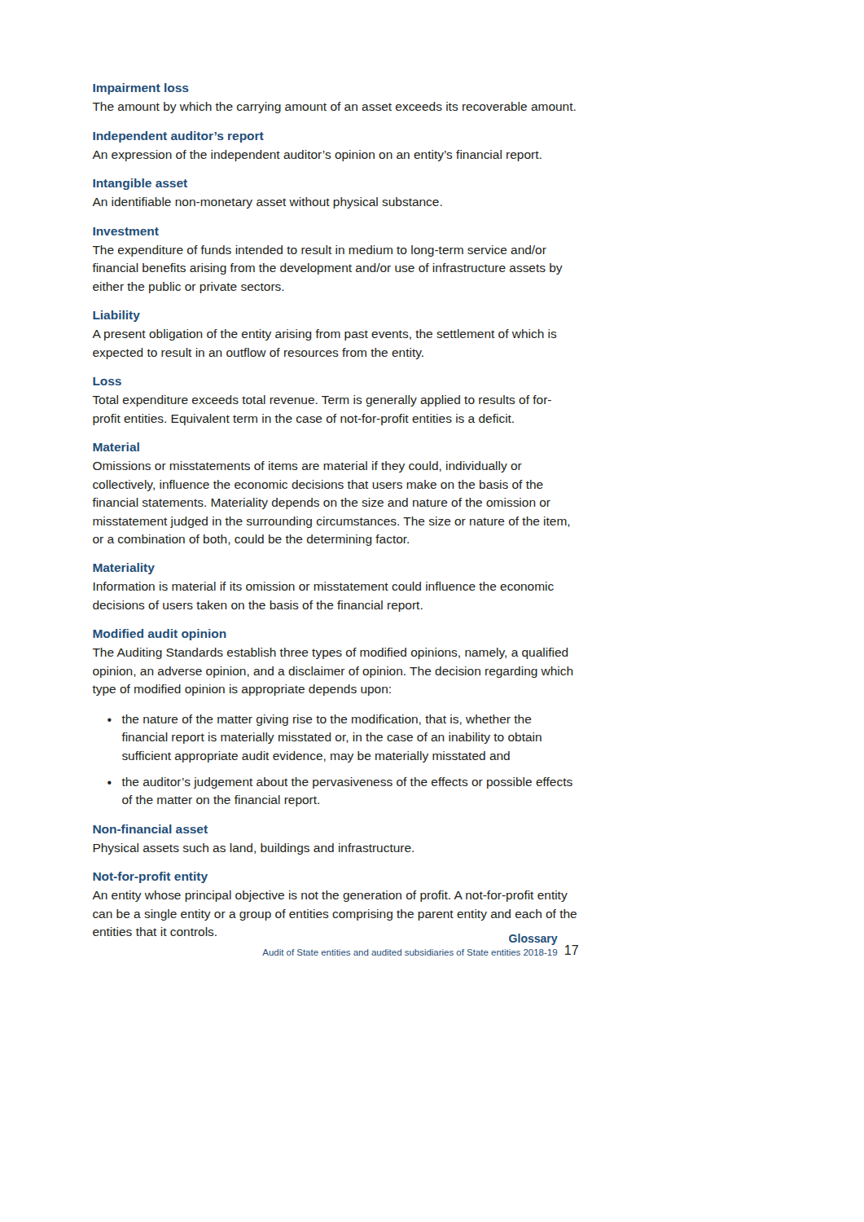Impairment loss
The amount by which the carrying amount of an asset exceeds its recoverable amount.
Independent auditor’s report
An expression of the independent auditor’s opinion on an entity’s financial report.
Intangible asset
An identifiable non-monetary asset without physical substance.
Investment
The expenditure of funds intended to result in medium to long-term service and/or financial benefits arising from the development and/or use of infrastructure assets by either the public or private sectors.
Liability
A present obligation of the entity arising from past events, the settlement of which is expected to result in an outflow of resources from the entity.
Loss
Total expenditure exceeds total revenue. Term is generally applied to results of for-profit entities. Equivalent term in the case of not-for-profit entities is a deficit.
Material
Omissions or misstatements of items are material if they could, individually or collectively, influence the economic decisions that users make on the basis of the financial statements. Materiality depends on the size and nature of the omission or misstatement judged in the surrounding circumstances. The size or nature of the item, or a combination of both, could be the determining factor.
Materiality
Information is material if its omission or misstatement could influence the economic decisions of users taken on the basis of the financial report.
Modified audit opinion
The Auditing Standards establish three types of modified opinions, namely, a qualified opinion, an adverse opinion, and a disclaimer of opinion. The decision regarding which type of modified opinion is appropriate depends upon:
the nature of the matter giving rise to the modification, that is, whether the financial report is materially misstated or, in the case of an inability to obtain sufficient appropriate audit evidence, may be materially misstated and
the auditor’s judgement about the pervasiveness of the effects or possible effects of the matter on the financial report.
Non-financial asset
Physical assets such as land, buildings and infrastructure.
Not-for-profit entity
An entity whose principal objective is not the generation of profit. A not-for-profit entity can be a single entity or a group of entities comprising the parent entity and each of the entities that it controls.
Glossary
Audit of State entities and audited subsidiaries of State entities 2018-19
17